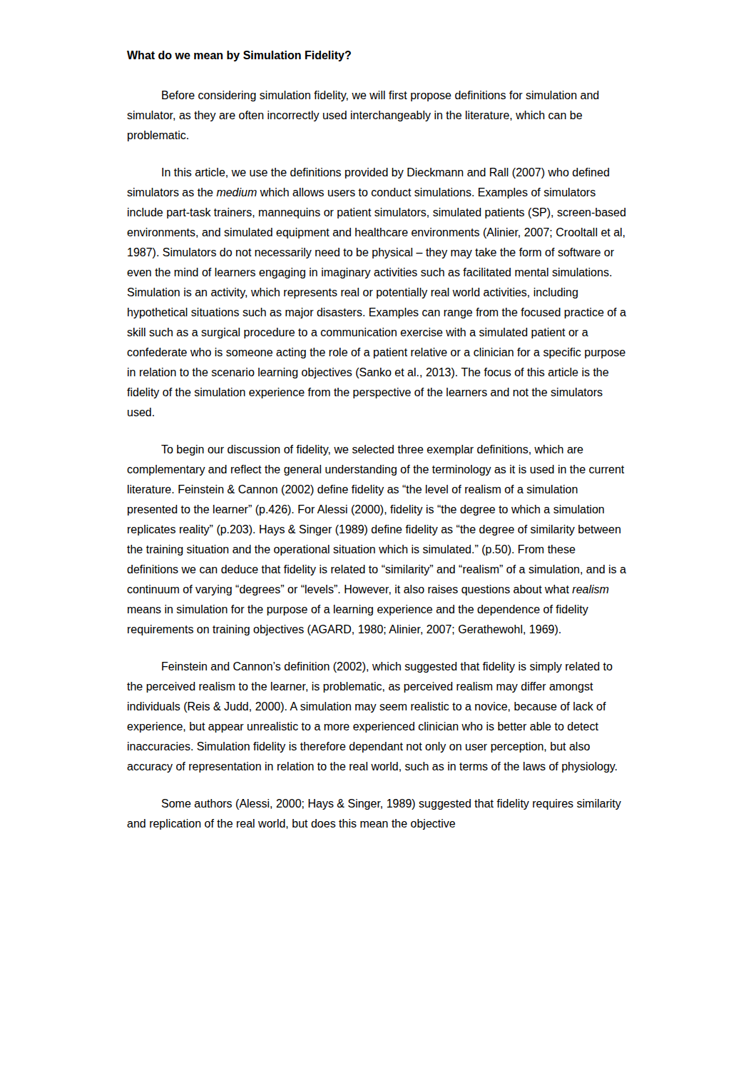What do we mean by Simulation Fidelity?
Before considering simulation fidelity, we will first propose definitions for simulation and simulator, as they are often incorrectly used interchangeably in the literature, which can be problematic.
In this article, we use the definitions provided by Dieckmann and Rall (2007) who defined simulators as the medium which allows users to conduct simulations. Examples of simulators include part-task trainers, mannequins or patient simulators, simulated patients (SP), screen-based environments, and simulated equipment and healthcare environments (Alinier, 2007; Crooltall et al, 1987). Simulators do not necessarily need to be physical – they may take the form of software or even the mind of learners engaging in imaginary activities such as facilitated mental simulations. Simulation is an activity, which represents real or potentially real world activities, including hypothetical situations such as major disasters. Examples can range from the focused practice of a skill such as a surgical procedure to a communication exercise with a simulated patient or a confederate who is someone acting the role of a patient relative or a clinician for a specific purpose in relation to the scenario learning objectives (Sanko et al., 2013). The focus of this article is the fidelity of the simulation experience from the perspective of the learners and not the simulators used.
To begin our discussion of fidelity, we selected three exemplar definitions, which are complementary and reflect the general understanding of the terminology as it is used in the current literature. Feinstein & Cannon (2002) define fidelity as “the level of realism of a simulation presented to the learner” (p.426). For Alessi (2000), fidelity is “the degree to which a simulation replicates reality” (p.203). Hays & Singer (1989) define fidelity as “the degree of similarity between the training situation and the operational situation which is simulated.” (p.50). From these definitions we can deduce that fidelity is related to “similarity” and “realism” of a simulation, and is a continuum of varying “degrees” or “levels”. However, it also raises questions about what realism means in simulation for the purpose of a learning experience and the dependence of fidelity requirements on training objectives (AGARD, 1980; Alinier, 2007; Gerathewohl, 1969).
Feinstein and Cannon’s definition (2002), which suggested that fidelity is simply related to the perceived realism to the learner, is problematic, as perceived realism may differ amongst individuals (Reis & Judd, 2000). A simulation may seem realistic to a novice, because of lack of experience, but appear unrealistic to a more experienced clinician who is better able to detect inaccuracies. Simulation fidelity is therefore dependant not only on user perception, but also accuracy of representation in relation to the real world, such as in terms of the laws of physiology.
Some authors (Alessi, 2000; Hays & Singer, 1989) suggested that fidelity requires similarity and replication of the real world, but does this mean the objective